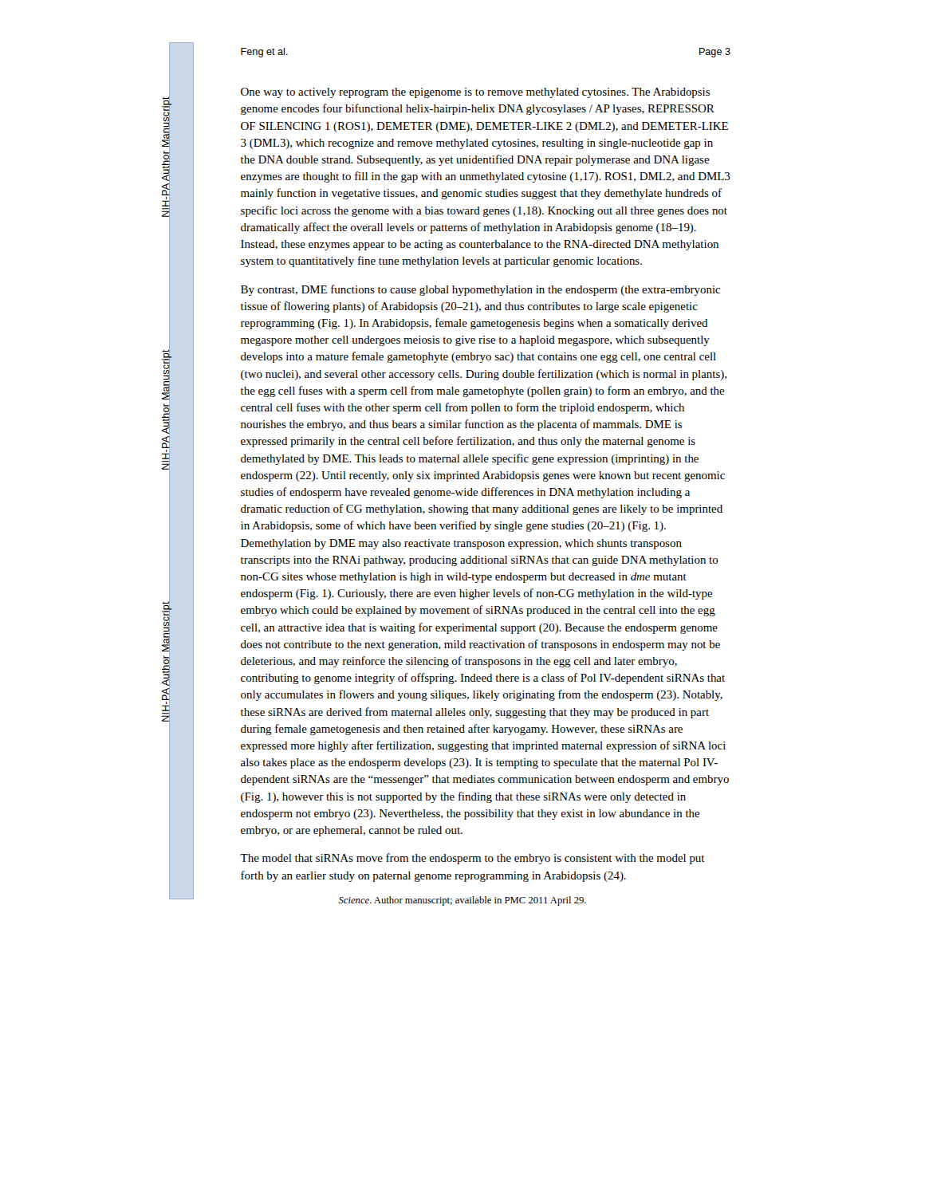NIH-PA Author Manuscript
NIH-PA Author Manuscript
NIH-PA Author Manuscript
Feng et al. Page 3
One way to actively reprogram the epigenome is to remove methylated cytosines. The Arabidopsis genome encodes four bifunctional helix-hairpin-helix DNA glycosylases / AP lyases, REPRESSOR OF SILENCING 1 (ROS1), DEMETER (DME), DEMETER-LIKE 2 (DML2), and DEMETER-LIKE 3 (DML3), which recognize and remove methylated cytosines, resulting in single-nucleotide gap in the DNA double strand. Subsequently, as yet unidentified DNA repair polymerase and DNA ligase enzymes are thought to fill in the gap with an unmethylated cytosine (1,17). ROS1, DML2, and DML3 mainly function in vegetative tissues, and genomic studies suggest that they demethylate hundreds of specific loci across the genome with a bias toward genes (1,18). Knocking out all three genes does not dramatically affect the overall levels or patterns of methylation in Arabidopsis genome (18–19). Instead, these enzymes appear to be acting as counterbalance to the RNA-directed DNA methylation system to quantitatively fine tune methylation levels at particular genomic locations.
By contrast, DME functions to cause global hypomethylation in the endosperm (the extra-embryonic tissue of flowering plants) of Arabidopsis (20–21), and thus contributes to large scale epigenetic reprogramming (Fig. 1). In Arabidopsis, female gametogenesis begins when a somatically derived megaspore mother cell undergoes meiosis to give rise to a haploid megaspore, which subsequently develops into a mature female gametophyte (embryo sac) that contains one egg cell, one central cell (two nuclei), and several other accessory cells. During double fertilization (which is normal in plants), the egg cell fuses with a sperm cell from male gametophyte (pollen grain) to form an embryo, and the central cell fuses with the other sperm cell from pollen to form the triploid endosperm, which nourishes the embryo, and thus bears a similar function as the placenta of mammals. DME is expressed primarily in the central cell before fertilization, and thus only the maternal genome is demethylated by DME. This leads to maternal allele specific gene expression (imprinting) in the endosperm (22). Until recently, only six imprinted Arabidopsis genes were known but recent genomic studies of endosperm have revealed genome-wide differences in DNA methylation including a dramatic reduction of CG methylation, showing that many additional genes are likely to be imprinted in Arabidopsis, some of which have been verified by single gene studies (20–21) (Fig. 1). Demethylation by DME may also reactivate transposon expression, which shunts transposon transcripts into the RNAi pathway, producing additional siRNAs that can guide DNA methylation to non-CG sites whose methylation is high in wild-type endosperm but decreased in dme mutant endosperm (Fig. 1). Curiously, there are even higher levels of non-CG methylation in the wild-type embryo which could be explained by movement of siRNAs produced in the central cell into the egg cell, an attractive idea that is waiting for experimental support (20). Because the endosperm genome does not contribute to the next generation, mild reactivation of transposons in endosperm may not be deleterious, and may reinforce the silencing of transposons in the egg cell and later embryo, contributing to genome integrity of offspring. Indeed there is a class of Pol IV-dependent siRNAs that only accumulates in flowers and young siliques, likely originating from the endosperm (23). Notably, these siRNAs are derived from maternal alleles only, suggesting that they may be produced in part during female gametogenesis and then retained after karyogamy. However, these siRNAs are expressed more highly after fertilization, suggesting that imprinted maternal expression of siRNA loci also takes place as the endosperm develops (23). It is tempting to speculate that the maternal Pol IV-dependent siRNAs are the “messenger” that mediates communication between endosperm and embryo (Fig. 1), however this is not supported by the finding that these siRNAs were only detected in endosperm not embryo (23). Nevertheless, the possibility that they exist in low abundance in the embryo, or are ephemeral, cannot be ruled out.
The model that siRNAs move from the endosperm to the embryo is consistent with the model put forth by an earlier study on paternal genome reprogramming in Arabidopsis (24).
Science. Author manuscript; available in PMC 2011 April 29.